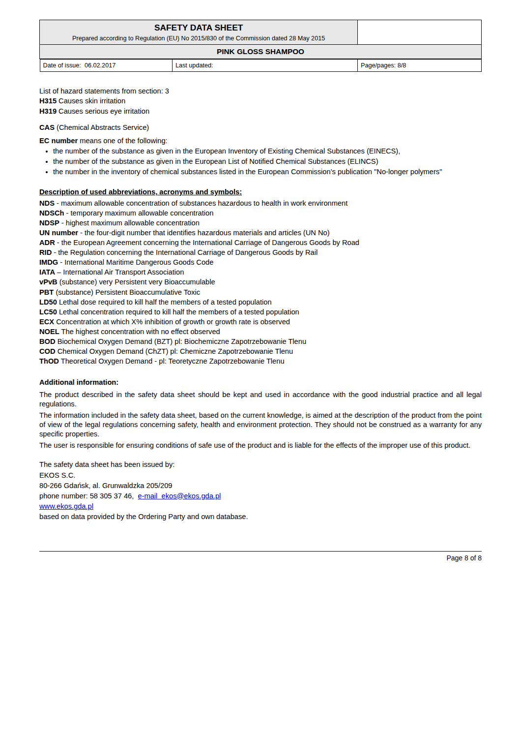| SAFETY DATA SHEET Prepared according to Regulation (EU) No 2015/830 of the Commission dated 28 May 2015 | |
| PINK GLOSS SHAMPOO |
| / Date of issue: 06.02.2017 / Last updated: / Page/pages: 8/8 / |
List of hazard statements from section: 3
H315 Causes skin irritation
H319 Causes serious eye irritation
CAS (Chemical Abstracts Service)
EC number means one of the following:
the number of the substance as given in the European Inventory of Existing Chemical Substances (EINECS),
the number of the substance as given in the European List of Notified Chemical Substances (ELINCS)
the number in the inventory of chemical substances listed in the European Commission’s publication "No-longer polymers"
Description of used abbreviations, acronyms and symbols:
NDS - maximum allowable concentration of substances hazardous to health in work environment
NDSCh - temporary maximum allowable concentration
NDSP - highest maximum allowable concentration
UN number - the four-digit number that identifies hazardous materials and articles (UN No)
ADR - the European Agreement concerning the International Carriage of Dangerous Goods by Road
RID - the Regulation concerning the International Carriage of Dangerous Goods by Rail
IMDG - International Maritime Dangerous Goods Code
IATA – International Air Transport Association
vPvB (substance) very Persistent very Bioaccumulable
PBT (substance) Persistent Bioaccumulative Toxic
LD50 Lethal dose required to kill half the members of a tested population
LC50 Lethal concentration required to kill half the members of a tested population
ECX Concentration at which X% inhibition of growth or growth rate is observed
NOEL The highest concentration with no effect observed
BOD Biochemical Oxygen Demand (BZT) pl: Biochemiczne Zapotrzebowanie Tlenu
COD Chemical Oxygen Demand (ChZT) pl: Chemiczne Zapotrzebowanie Tlenu
ThOD Theoretical Oxygen Demand - pl: Teoretyczne Zapotrzebowanie Tlenu
Additional information:
The product described in the safety data sheet should be kept and used in accordance with the good industrial practice and all legal regulations.
The information included in the safety data sheet, based on the current knowledge, is aimed at the description of the product from the point of view of the legal regulations concerning safety, health and environment protection. They should not be construed as a warranty for any specific properties.
The user is responsible for ensuring conditions of safe use of the product and is liable for the effects of the improper use of this product.
The safety data sheet has been issued by:
EKOS S.C.
80-266 Gdańsk, al. Grunwaldzka 205/209
phone number: 58 305 37 46, e-mail ekos@ekos.gda.pl
www.ekos.gda.pl
based on data provided by the Ordering Party and own database.
Page 8 of 8